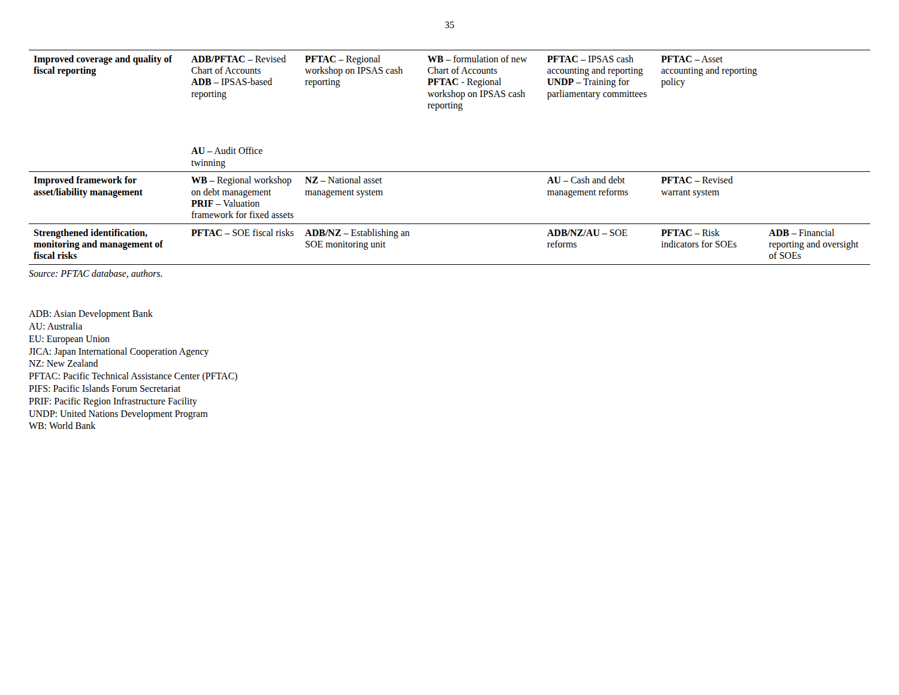35
| Improved coverage and quality of fiscal reporting | ADB/PFTAC – Revised Chart of Accounts ADB – IPSAS-based reporting AU – Audit Office twinning | PFTAC – Regional workshop on IPSAS cash reporting | WB – formulation of new Chart of Accounts PFTAC - Regional workshop on IPSAS cash reporting | PFTAC – IPSAS cash accounting and reporting UNDP – Training for parliamentary committees | PFTAC – Asset accounting and reporting policy | |
| Improved framework for asset/liability management | WB – Regional workshop on debt management PRIF – Valuation framework for fixed assets | NZ – National asset management system | | AU – Cash and debt management reforms | PFTAC – Revised warrant system | |
| Strengthened identification, monitoring and management of fiscal risks | PFTAC – SOE fiscal risks | ADB/NZ – Establishing an SOE monitoring unit | | ADB/NZ/AU – SOE reforms | PFTAC – Risk indicators for SOEs | ADB – Financial reporting and oversight of SOEs |
Source: PFTAC database, authors.
ADB: Asian Development Bank
AU: Australia
EU: European Union
JICA: Japan International Cooperation Agency
NZ: New Zealand
PFTAC: Pacific Technical Assistance Center (PFTAC)
PIFS: Pacific Islands Forum Secretariat
PRIF: Pacific Region Infrastructure Facility
UNDP: United Nations Development Program
WB: World Bank